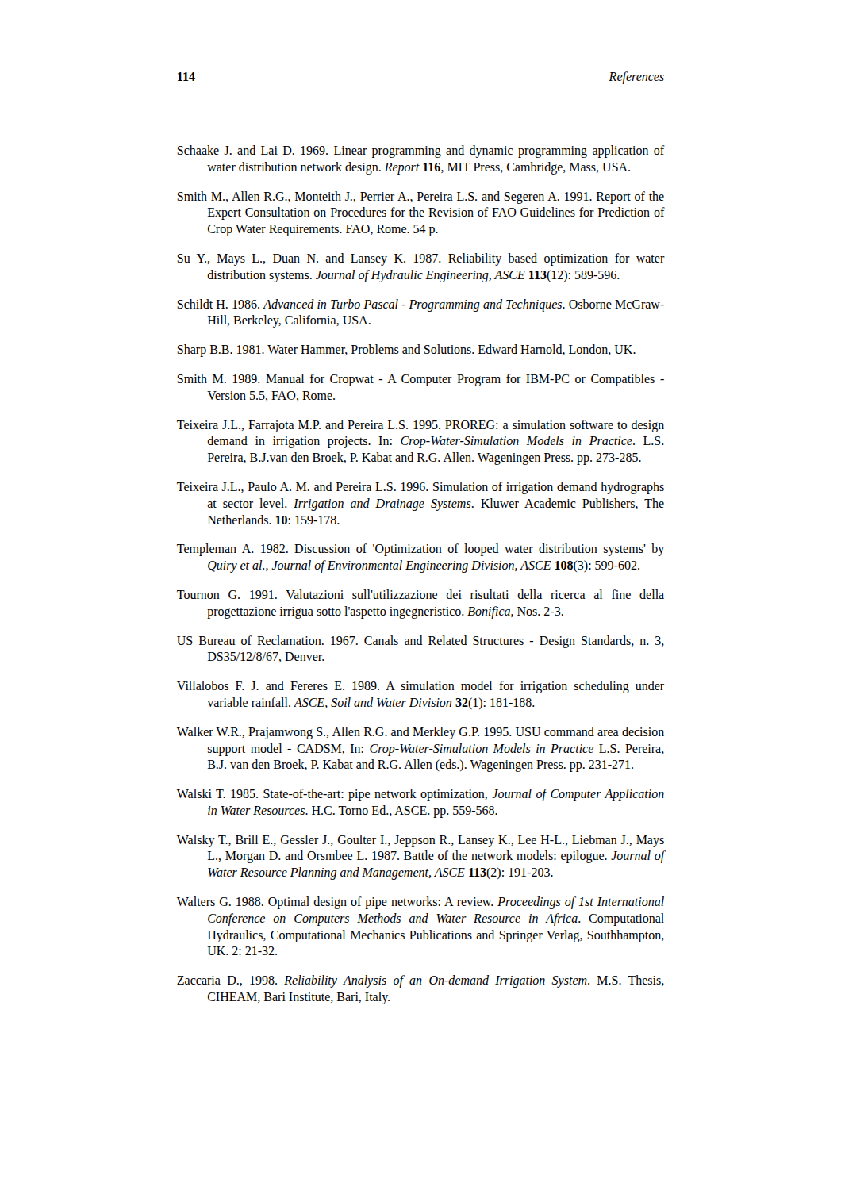114 References
Schaake J. and Lai D. 1969. Linear programming and dynamic programming application of water distribution network design. Report 116, MIT Press, Cambridge, Mass, USA.
Smith M., Allen R.G., Monteith J., Perrier A., Pereira L.S. and Segeren A. 1991. Report of the Expert Consultation on Procedures for the Revision of FAO Guidelines for Prediction of Crop Water Requirements. FAO, Rome. 54 p.
Su Y., Mays L., Duan N. and Lansey K. 1987. Reliability based optimization for water distribution systems. Journal of Hydraulic Engineering, ASCE 113(12): 589-596.
Schildt H. 1986. Advanced in Turbo Pascal - Programming and Techniques. Osborne McGraw-Hill, Berkeley, California, USA.
Sharp B.B. 1981. Water Hammer, Problems and Solutions. Edward Harnold, London, UK.
Smith M. 1989. Manual for Cropwat - A Computer Program for IBM-PC or Compatibles - Version 5.5, FAO, Rome.
Teixeira J.L., Farrajota M.P. and Pereira L.S. 1995. PROREG: a simulation software to design demand in irrigation projects. In: Crop-Water-Simulation Models in Practice. L.S. Pereira, B.J.van den Broek, P. Kabat and R.G. Allen. Wageningen Press. pp. 273-285.
Teixeira J.L., Paulo A. M. and Pereira L.S. 1996. Simulation of irrigation demand hydrographs at sector level. Irrigation and Drainage Systems. Kluwer Academic Publishers, The Netherlands. 10: 159-178.
Templeman A. 1982. Discussion of 'Optimization of looped water distribution systems' by Quiry et al., Journal of Environmental Engineering Division, ASCE 108(3): 599-602.
Tournon G. 1991. Valutazioni sull'utilizzazione dei risultati della ricerca al fine della progettazione irrigua sotto l'aspetto ingegneristico. Bonifica, Nos. 2-3.
US Bureau of Reclamation. 1967. Canals and Related Structures - Design Standards, n. 3, DS35/12/8/67, Denver.
Villalobos F. J. and Fereres E. 1989. A simulation model for irrigation scheduling under variable rainfall. ASCE, Soil and Water Division 32(1): 181-188.
Walker W.R., Prajamwong S., Allen R.G. and Merkley G.P. 1995. USU command area decision support model - CADSM, In: Crop-Water-Simulation Models in Practice L.S. Pereira, B.J. van den Broek, P. Kabat and R.G. Allen (eds.). Wageningen Press. pp. 231-271.
Walski T. 1985. State-of-the-art: pipe network optimization, Journal of Computer Application in Water Resources. H.C. Torno Ed., ASCE. pp. 559-568.
Walsky T., Brill E., Gessler J., Goulter I., Jeppson R., Lansey K., Lee H-L., Liebman J., Mays L., Morgan D. and Orsmbee L. 1987. Battle of the network models: epilogue. Journal of Water Resource Planning and Management, ASCE 113(2): 191-203.
Walters G. 1988. Optimal design of pipe networks: A review. Proceedings of 1st International Conference on Computers Methods and Water Resource in Africa. Computational Hydraulics, Computational Mechanics Publications and Springer Verlag, Southhampton, UK. 2: 21-32.
Zaccaria D., 1998. Reliability Analysis of an On-demand Irrigation System. M.S. Thesis, CIHEAM, Bari Institute, Bari, Italy.